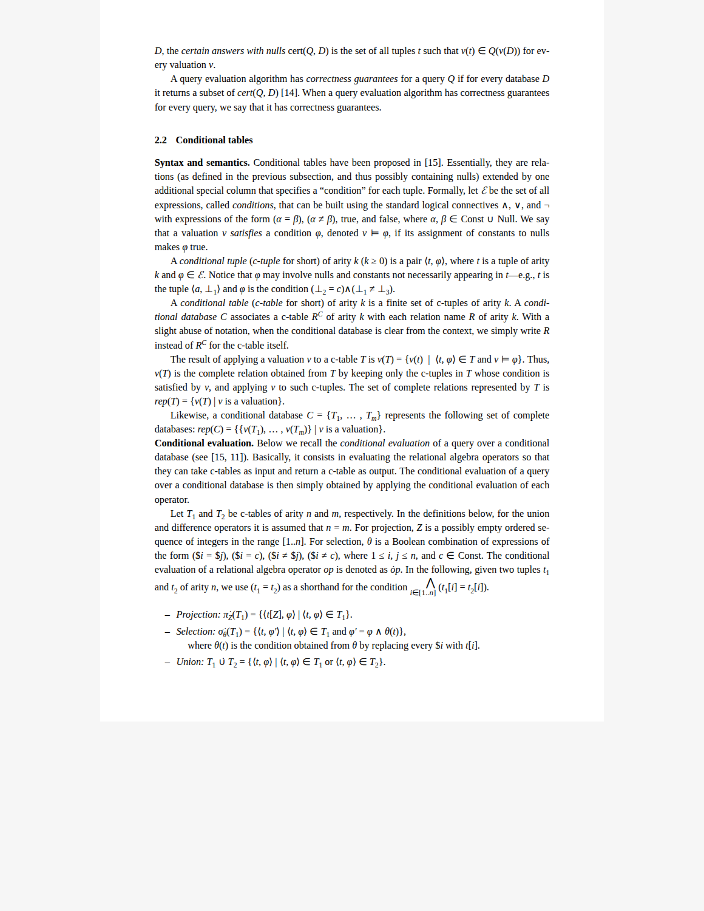D, the certain answers with nulls cert(Q, D) is the set of all tuples t such that ν(t) ∈ Q(ν(D)) for every valuation ν.
A query evaluation algorithm has correctness guarantees for a query Q if for every database D it returns a subset of cert(Q, D) [14]. When a query evaluation algorithm has correctness guarantees for every query, we say that it has correctness guarantees.
2.2 Conditional tables
Syntax and semantics. Conditional tables have been proposed in [15]. Essentially, they are relations (as defined in the previous subsection, and thus possibly containing nulls) extended by one additional special column that specifies a “condition” for each tuple. Formally, let ℰ be the set of all expressions, called conditions, that can be built using the standard logical connectives ∧, ∨, and ¬ with expressions of the form (α = β), (α ≠ β), true, and false, where α, β ∈ Const ∪ Null. We say that a valuation ν satisfies a condition φ, denoted ν ⊨ φ, if its assignment of constants to nulls makes φ true.
A conditional tuple (c-tuple for short) of arity k (k ≥ 0) is a pair ⟨t, φ⟩, where t is a tuple of arity k and φ ∈ ℰ. Notice that φ may involve nulls and constants not necessarily appearing in t—e.g., t is the tuple ⟨a, ⊥1⟩ and φ is the condition (⊥2 = c)∧(⊥1 ≠ ⊥3).
A conditional table (c-table for short) of arity k is a finite set of c-tuples of arity k. A conditional database C associates a c-table RC of arity k with each relation name R of arity k. With a slight abuse of notation, when the conditional database is clear from the context, we simply write R instead of RC for the c-table itself.
The result of applying a valuation ν to a c-table T is ν(T) = {ν(t) | ⟨t, φ⟩ ∈ T and ν ⊨ φ}. Thus, ν(T) is the complete relation obtained from T by keeping only the c-tuples in T whose condition is satisfied by ν, and applying ν to such c-tuples. The set of complete relations represented by T is rep(T) = {ν(T) | ν is a valuation}.
Likewise, a conditional database C = {T1, … , Tm} represents the following set of complete databases: rep(C) = {{ν(T1), … , ν(Tm)} | ν is a valuation}.
Conditional evaluation. Below we recall the conditional evaluation of a query over a conditional database (see [15, 11]). Basically, it consists in evaluating the relational algebra operators so that they can take c-tables as input and return a c-table as output. The conditional evaluation of a query over a conditional database is then simply obtained by applying the conditional evaluation of each operator.
Let T1 and T2 be c-tables of arity n and m, respectively. In the definitions below, for the union and difference operators it is assumed that n = m. For projection, Z is a possibly empty ordered sequence of integers in the range [1..n]. For selection, θ is a Boolean combination of expressions of the form ($i = $j), ($i = c), ($i ≠ $j), ($i ≠ c), where 1 ≤ i, j ≤ n, and c ∈ Const. The conditional evaluation of a relational algebra operator op is denoted as ȯp. In the following, given two tuples t1 and t2 of arity n, we use (t1 = t2) as a shorthand for the condition ⋀i∈[1..n] (t1[i] = t2[i]).
Projection: π̇Z(T1) = {⟨t[Z], φ⟩ | ⟨t, φ⟩ ∈ T1}.
Selection: σ̇θ(T1) = {⟨t, φ′⟩ | ⟨t, φ⟩ ∈ T1 and φ′ = φ ∧ θ(t)}, where θ(t) is the condition obtained from θ by replacing every $i with t[i].
Union: T1 ∪̇ T2 = {⟨t, φ⟩ | ⟨t, φ⟩ ∈ T1 or ⟨t, φ⟩ ∈ T2}.